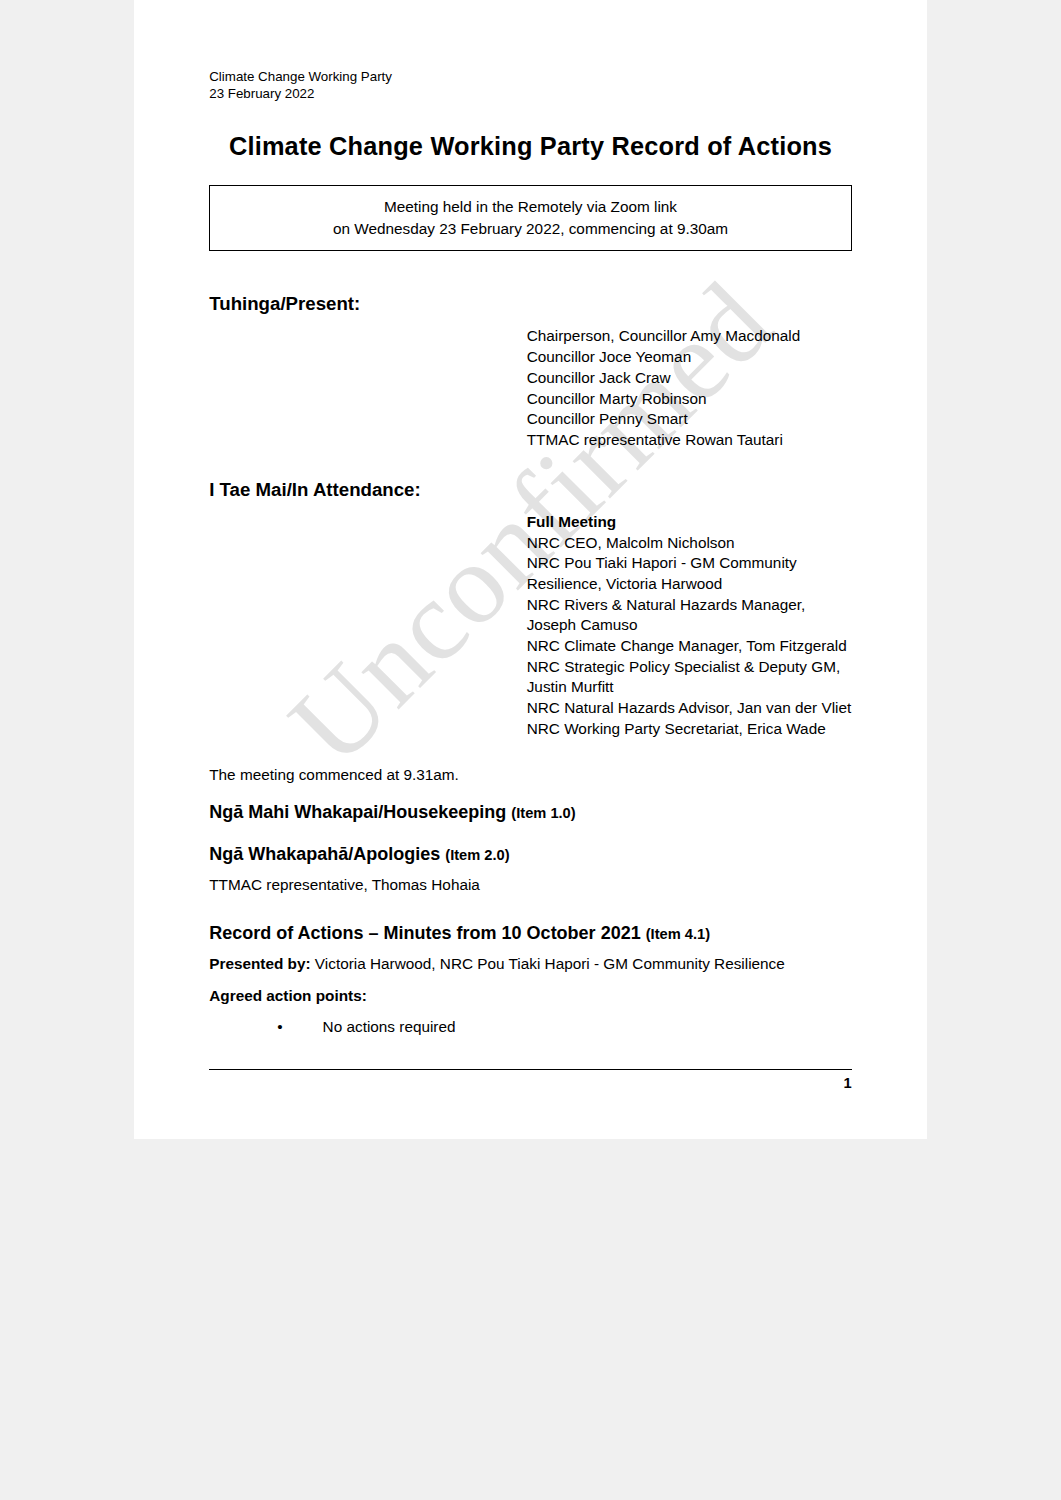Unconfirmed
Climate Change Working Party
23 February 2022
Climate Change Working Party Record of Actions
Meeting held in the Remotely via Zoom link
on Wednesday 23 February 2022, commencing at 9.30am
Tuhinga/Present:
Chairperson, Councillor Amy Macdonald
Councillor Joce Yeoman
Councillor Jack Craw
Councillor Marty Robinson
Councillor Penny Smart
TTMAC representative Rowan Tautari
I Tae Mai/In Attendance:
Full Meeting
NRC CEO, Malcolm Nicholson
NRC Pou Tiaki Hapori - GM Community Resilience, Victoria Harwood
NRC Rivers & Natural Hazards Manager, Joseph Camuso
NRC Climate Change Manager, Tom Fitzgerald
NRC Strategic Policy Specialist & Deputy GM, Justin Murfitt
NRC Natural Hazards Advisor, Jan van der Vliet
NRC Working Party Secretariat, Erica Wade
The meeting commenced at 9.31am.
Ngā Mahi Whakapai/Housekeeping (Item 1.0)
Ngā Whakapahā/Apologies (Item 2.0)
TTMAC representative, Thomas Hohaia
Record of Actions – Minutes from 10 October 2021 (Item 4.1)
Presented by: Victoria Harwood, NRC Pou Tiaki Hapori - GM Community Resilience
Agreed action points:
No actions required
1